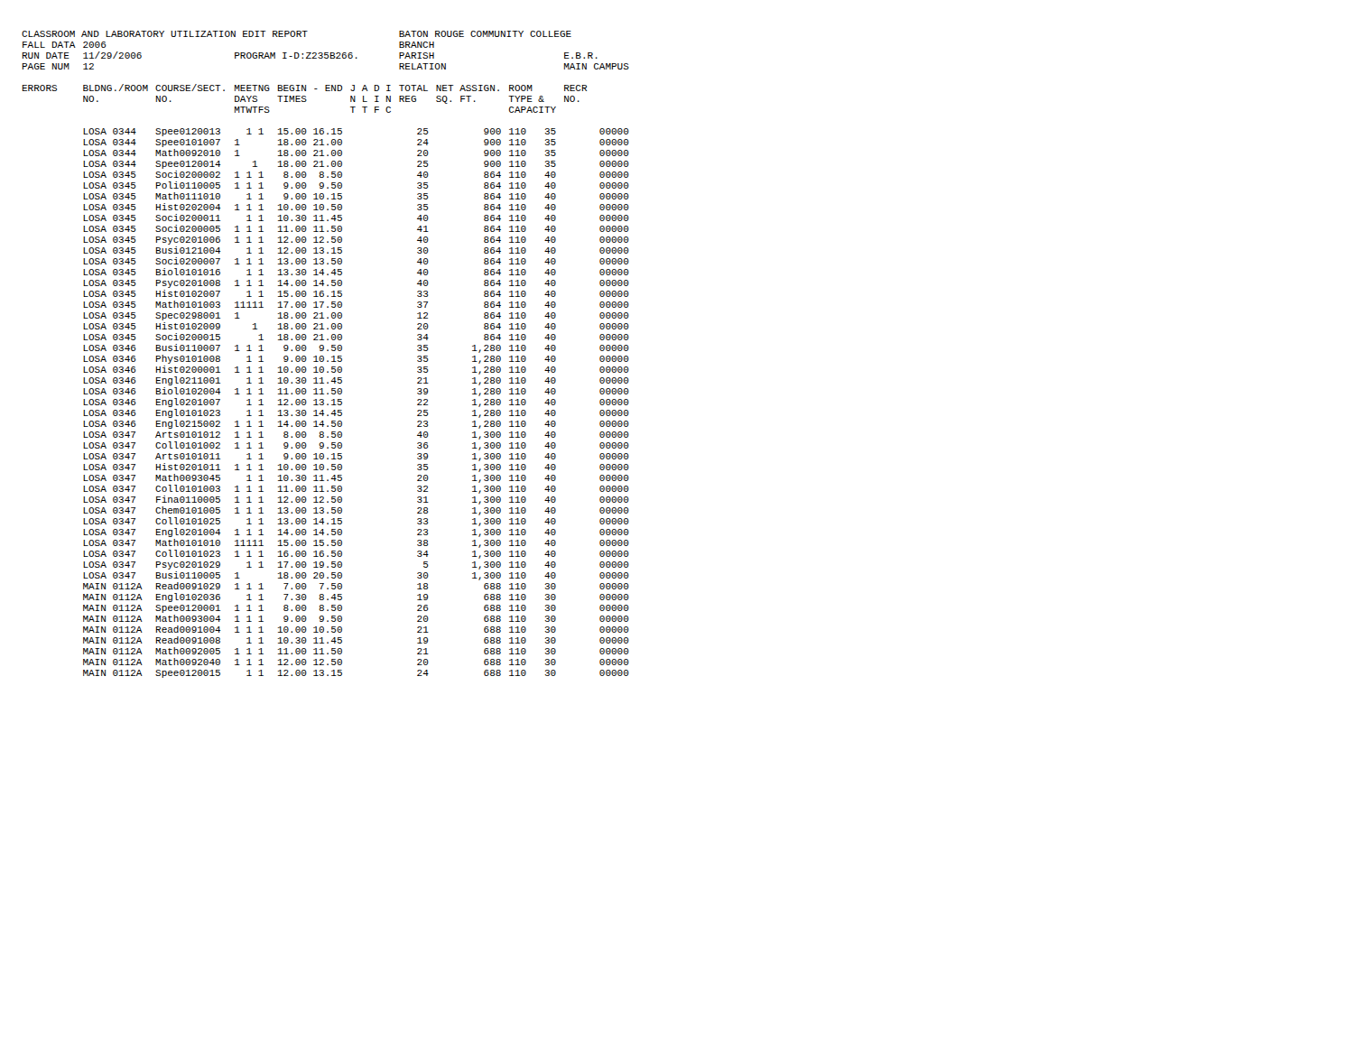| CLASSROOM AND LABORATORY UTILIZATION EDIT REPORT | BATON ROUGE COMMUNITY COLLEGE |
| FALL DATA | 2006 | | BRANCH |
| RUN DATE | 11/29/2006 | PROGRAM I-D:Z235B266. | PARISH | E.B.R. |
| PAGE NUM | 12 | | RELATION | MAIN CAMPUS |
| ERRORS | BLDNG./ROOM NO. | COURSE/SECT. NO. | MEETNG DAYS MTWTFS | BEGIN - END TIMES | J A D I N L I N T T F C | TOTAL REG | NET ASSIGN. SQ. FT. | ROOM TYPE & CAPACITY | RECR NO. |
| | LOSA 0344 | Spee0120013 | 1 1 | 15.00 16.15 | | 25 | 900 | 110 35 | 00000 |
| | LOSA 0344 | Spee0101007 | 1 | 18.00 21.00 | | 24 | 900 | 110 35 | 00000 |
| | LOSA 0344 | Math0092010 | 1 | 18.00 21.00 | | 20 | 900 | 110 35 | 00000 |
| | LOSA 0344 | Spee0120014 | 1 | 18.00 21.00 | | 25 | 900 | 110 35 | 00000 |
| | LOSA 0345 | Soci0200002 | 1 1 1 | 8.00 8.50 | | 40 | 864 | 110 40 | 00000 |
| | LOSA 0345 | Poli0110005 | 1 1 1 | 9.00 9.50 | | 35 | 864 | 110 40 | 00000 |
| | LOSA 0345 | Math0111010 | 1 1 | 9.00 10.15 | | 35 | 864 | 110 40 | 00000 |
| | LOSA 0345 | Hist0202004 | 1 1 1 | 10.00 10.50 | | 35 | 864 | 110 40 | 00000 |
| | LOSA 0345 | Soci0200011 | 1 1 | 10.30 11.45 | | 40 | 864 | 110 40 | 00000 |
| | LOSA 0345 | Soci0200005 | 1 1 1 | 11.00 11.50 | | 41 | 864 | 110 40 | 00000 |
| | LOSA 0345 | Psyc0201006 | 1 1 1 | 12.00 12.50 | | 40 | 864 | 110 40 | 00000 |
| | LOSA 0345 | Busi0121004 | 1 1 | 12.00 13.15 | | 30 | 864 | 110 40 | 00000 |
| | LOSA 0345 | Soci0200007 | 1 1 1 | 13.00 13.50 | | 40 | 864 | 110 40 | 00000 |
| | LOSA 0345 | Biol0101016 | 1 1 | 13.30 14.45 | | 40 | 864 | 110 40 | 00000 |
| | LOSA 0345 | Psyc0201008 | 1 1 1 | 14.00 14.50 | | 40 | 864 | 110 40 | 00000 |
| | LOSA 0345 | Hist0102007 | 1 1 | 15.00 16.15 | | 33 | 864 | 110 40 | 00000 |
| | LOSA 0345 | Math0101003 | 11111 | 17.00 17.50 | | 37 | 864 | 110 40 | 00000 |
| | LOSA 0345 | Spec0298001 | 1 | 18.00 21.00 | | 12 | 864 | 110 40 | 00000 |
| | LOSA 0345 | Hist0102009 | 1 | 18.00 21.00 | | 20 | 864 | 110 40 | 00000 |
| | LOSA 0345 | Soci0200015 | 1 | 18.00 21.00 | | 34 | 864 | 110 40 | 00000 |
| | LOSA 0346 | Busi0110007 | 1 1 1 | 9.00 9.50 | | 35 | 1,280 | 110 40 | 00000 |
| | LOSA 0346 | Phys0101008 | 1 1 | 9.00 10.15 | | 35 | 1,280 | 110 40 | 00000 |
| | LOSA 0346 | Hist0200001 | 1 1 1 | 10.00 10.50 | | 35 | 1,280 | 110 40 | 00000 |
| | LOSA 0346 | Engl0211001 | 1 1 | 10.30 11.45 | | 21 | 1,280 | 110 40 | 00000 |
| | LOSA 0346 | Biol0102004 | 1 1 1 | 11.00 11.50 | | 39 | 1,280 | 110 40 | 00000 |
| | LOSA 0346 | Engl0201007 | 1 1 | 12.00 13.15 | | 22 | 1,280 | 110 40 | 00000 |
| | LOSA 0346 | Engl0101023 | 1 1 | 13.30 14.45 | | 25 | 1,280 | 110 40 | 00000 |
| | LOSA 0346 | Engl0215002 | 1 1 1 | 14.00 14.50 | | 23 | 1,280 | 110 40 | 00000 |
| | LOSA 0347 | Arts0101012 | 1 1 1 | 8.00 8.50 | | 40 | 1,300 | 110 40 | 00000 |
| | LOSA 0347 | Coll0101002 | 1 1 1 | 9.00 9.50 | | 36 | 1,300 | 110 40 | 00000 |
| | LOSA 0347 | Arts0101011 | 1 1 | 9.00 10.15 | | 39 | 1,300 | 110 40 | 00000 |
| | LOSA 0347 | Hist0201011 | 1 1 1 | 10.00 10.50 | | 35 | 1,300 | 110 40 | 00000 |
| | LOSA 0347 | Math0093045 | 1 1 | 10.30 11.45 | | 20 | 1,300 | 110 40 | 00000 |
| | LOSA 0347 | Coll0101003 | 1 1 1 | 11.00 11.50 | | 32 | 1,300 | 110 40 | 00000 |
| | LOSA 0347 | Fina0110005 | 1 1 1 | 12.00 12.50 | | 31 | 1,300 | 110 40 | 00000 |
| | LOSA 0347 | Chem0101005 | 1 1 1 | 13.00 13.50 | | 28 | 1,300 | 110 40 | 00000 |
| | LOSA 0347 | Coll0101025 | 1 1 | 13.00 14.15 | | 33 | 1,300 | 110 40 | 00000 |
| | LOSA 0347 | Engl0201004 | 1 1 1 | 14.00 14.50 | | 23 | 1,300 | 110 40 | 00000 |
| | LOSA 0347 | Math0101010 | 11111 | 15.00 15.50 | | 38 | 1,300 | 110 40 | 00000 |
| | LOSA 0347 | Coll0101023 | 1 1 1 | 16.00 16.50 | | 34 | 1,300 | 110 40 | 00000 |
| | LOSA 0347 | Psyc0201029 | 1 1 | 17.00 19.50 | | 5 | 1,300 | 110 40 | 00000 |
| | LOSA 0347 | Busi0110005 | 1 | 18.00 20.50 | | 30 | 1,300 | 110 40 | 00000 |
| | MAIN 0112A | Read0091029 | 1 1 1 | 7.00 7.50 | | 18 | 688 | 110 30 | 00000 |
| | MAIN 0112A | Engl0102036 | 1 1 | 7.30 8.45 | | 19 | 688 | 110 30 | 00000 |
| | MAIN 0112A | Spee0120001 | 1 1 1 | 8.00 8.50 | | 26 | 688 | 110 30 | 00000 |
| | MAIN 0112A | Math0093004 | 1 1 1 | 9.00 9.50 | | 20 | 688 | 110 30 | 00000 |
| | MAIN 0112A | Read0091004 | 1 1 1 | 10.00 10.50 | | 21 | 688 | 110 30 | 00000 |
| | MAIN 0112A | Read0091008 | 1 1 | 10.30 11.45 | | 19 | 688 | 110 30 | 00000 |
| | MAIN 0112A | Math0092005 | 1 1 1 | 11.00 11.50 | | 21 | 688 | 110 30 | 00000 |
| | MAIN 0112A | Math0092040 | 1 1 1 | 12.00 12.50 | | 20 | 688 | 110 30 | 00000 |
| | MAIN 0112A | Spee0120015 | 1 1 | 12.00 13.15 | | 24 | 688 | 110 30 | 00000 |